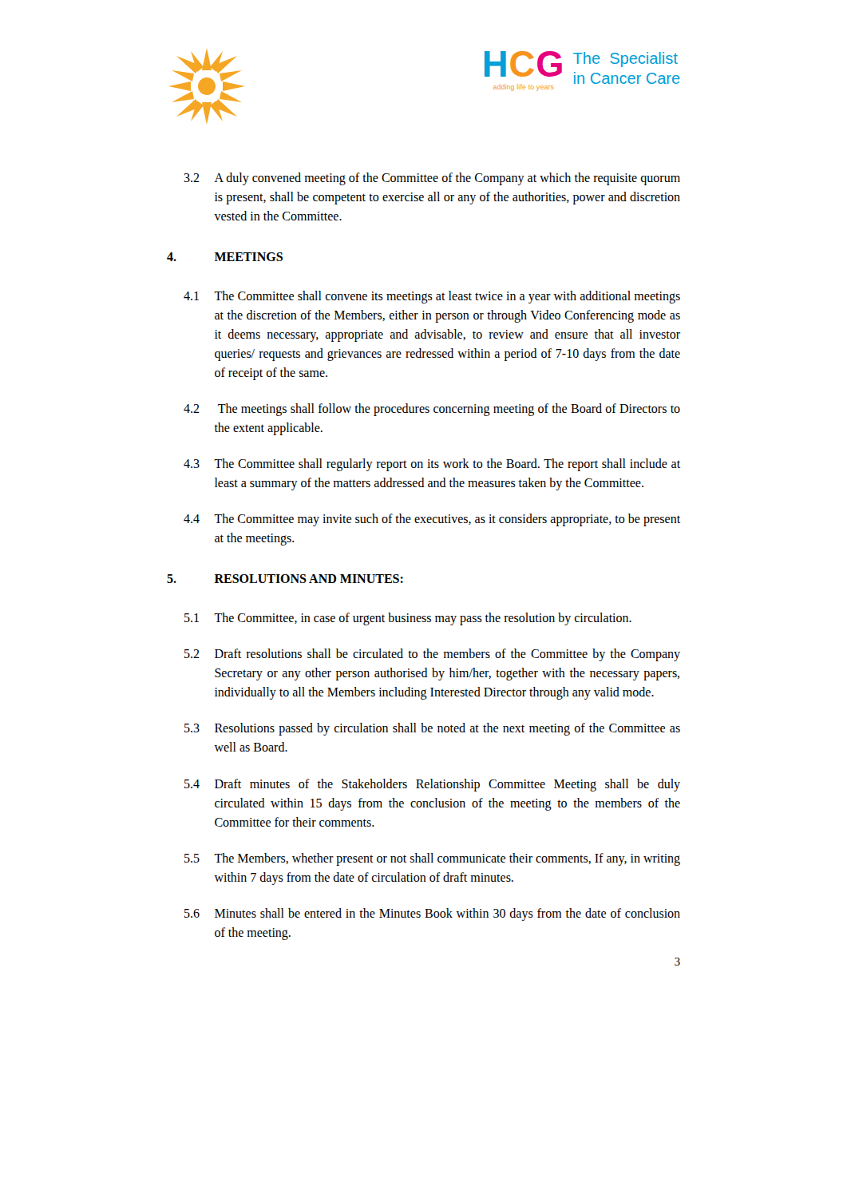HCG
adding life to years
The Specialist
in Cancer Care
3.2
A duly convened meeting of the Committee of the Company at which the requisite quorum is present, shall be competent to exercise all or any of the authorities, power and discretion vested in the Committee.
4.
MEETINGS
4.1
The Committee shall convene its meetings at least twice in a year with additional meetings at the discretion of the Members, either in person or through Video Conferencing mode as it deems necessary, appropriate and advisable, to review and ensure that all investor queries/ requests and grievances are redressed within a period of 7-10 days from the date of receipt of the same.
4.2
The meetings shall follow the procedures concerning meeting of the Board of Directors to the extent applicable.
4.3
The Committee shall regularly report on its work to the Board. The report shall include at least a summary of the matters addressed and the measures taken by the Committee.
4.4
The Committee may invite such of the executives, as it considers appropriate, to be present at the meetings.
5.
RESOLUTIONS AND MINUTES:
5.1
The Committee, in case of urgent business may pass the resolution by circulation.
5.2
Draft resolutions shall be circulated to the members of the Committee by the Company Secretary or any other person authorised by him/her, together with the necessary papers, individually to all the Members including Interested Director through any valid mode.
5.3
Resolutions passed by circulation shall be noted at the next meeting of the Committee as well as Board.
5.4
Draft minutes of the Stakeholders Relationship Committee Meeting shall be duly circulated within 15 days from the conclusion of the meeting to the members of the Committee for their comments.
5.5
The Members, whether present or not shall communicate their comments, If any, in writing within 7 days from the date of circulation of draft minutes.
5.6
Minutes shall be entered in the Minutes Book within 30 days from the date of conclusion of the meeting.
3